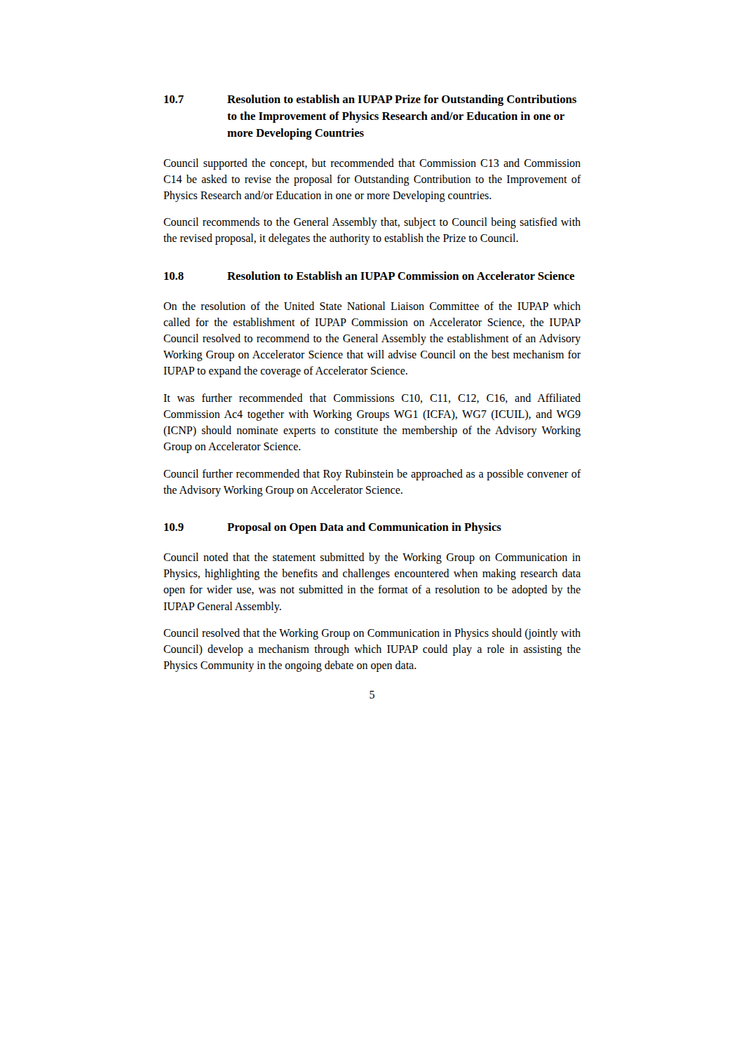10.7
Resolution to establish an IUPAP Prize for Outstanding Contributions to the Improvement of Physics Research and/or Education in one or more Developing Countries
Council supported the concept, but recommended that Commission C13 and Commission C14 be asked to revise the proposal for Outstanding Contribution to the Improvement of Physics Research and/or Education in one or more Developing countries.
Council recommends to the General Assembly that, subject to Council being satisfied with the revised proposal, it delegates the authority to establish the Prize to Council.
10.8
Resolution to Establish an IUPAP Commission on Accelerator Science
On the resolution of the United State National Liaison Committee of the IUPAP which called for the establishment of IUPAP Commission on Accelerator Science, the IUPAP Council resolved to recommend to the General Assembly the establishment of an Advisory Working Group on Accelerator Science that will advise Council on the best mechanism for IUPAP to expand the coverage of Accelerator Science.
It was further recommended that Commissions C10, C11, C12, C16, and Affiliated Commission Ac4 together with Working Groups WG1 (ICFA), WG7 (ICUIL), and WG9 (ICNP) should nominate experts to constitute the membership of the Advisory Working Group on Accelerator Science.
Council further recommended that Roy Rubinstein be approached as a possible convener of the Advisory Working Group on Accelerator Science.
10.9
Proposal on Open Data and Communication in Physics
Council noted that the statement submitted by the Working Group on Communication in Physics, highlighting the benefits and challenges encountered when making research data open for wider use, was not submitted in the format of a resolution to be adopted by the IUPAP General Assembly.
Council resolved that the Working Group on Communication in Physics should (jointly with Council) develop a mechanism through which IUPAP could play a role in assisting the Physics Community in the ongoing debate on open data.
5